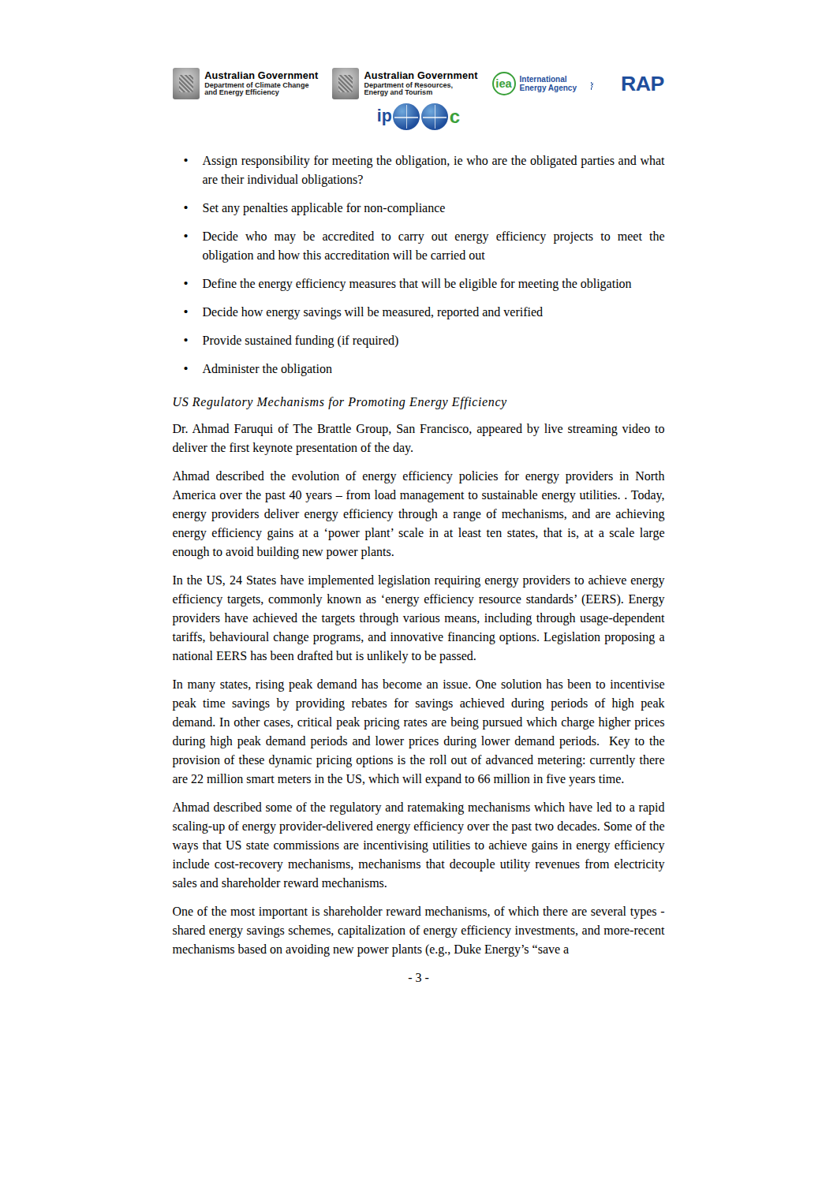Australian Government
Department of Climate Change
and Energy Efficiency
Australian Government
Department of Resources,
Energy and Tourism
iea
International
Energy Agency
RAP
ip c
Assign responsibility for meeting the obligation, ie who are the obligated parties and what are their individual obligations?
Set any penalties applicable for non-compliance
Decide who may be accredited to carry out energy efficiency projects to meet the obligation and how this accreditation will be carried out
Define the energy efficiency measures that will be eligible for meeting the obligation
Decide how energy savings will be measured, reported and verified
Provide sustained funding (if required)
Administer the obligation
US Regulatory Mechanisms for Promoting Energy Efficiency
Dr. Ahmad Faruqui of The Brattle Group, San Francisco, appeared by live streaming video to deliver the first keynote presentation of the day.
Ahmad described the evolution of energy efficiency policies for energy providers in North America over the past 40 years – from load management to sustainable energy utilities. . Today, energy providers deliver energy efficiency through a range of mechanisms, and are achieving energy efficiency gains at a ‘power plant’ scale in at least ten states, that is, at a scale large enough to avoid building new power plants.
In the US, 24 States have implemented legislation requiring energy providers to achieve energy efficiency targets, commonly known as ‘energy efficiency resource standards’ (EERS). Energy providers have achieved the targets through various means, including through usage-dependent tariffs, behavioural change programs, and innovative financing options. Legislation proposing a national EERS has been drafted but is unlikely to be passed.
In many states, rising peak demand has become an issue. One solution has been to incentivise peak time savings by providing rebates for savings achieved during periods of high peak demand. In other cases, critical peak pricing rates are being pursued which charge higher prices during high peak demand periods and lower prices during lower demand periods. Key to the provision of these dynamic pricing options is the roll out of advanced metering: currently there are 22 million smart meters in the US, which will expand to 66 million in five years time.
Ahmad described some of the regulatory and ratemaking mechanisms which have led to a rapid scaling-up of energy provider-delivered energy efficiency over the past two decades. Some of the ways that US state commissions are incentivising utilities to achieve gains in energy efficiency include cost-recovery mechanisms, mechanisms that decouple utility revenues from electricity sales and shareholder reward mechanisms.
One of the most important is shareholder reward mechanisms, of which there are several types - shared energy savings schemes, capitalization of energy efficiency investments, and more-recent mechanisms based on avoiding new power plants (e.g., Duke Energy’s “save a
- 3 -